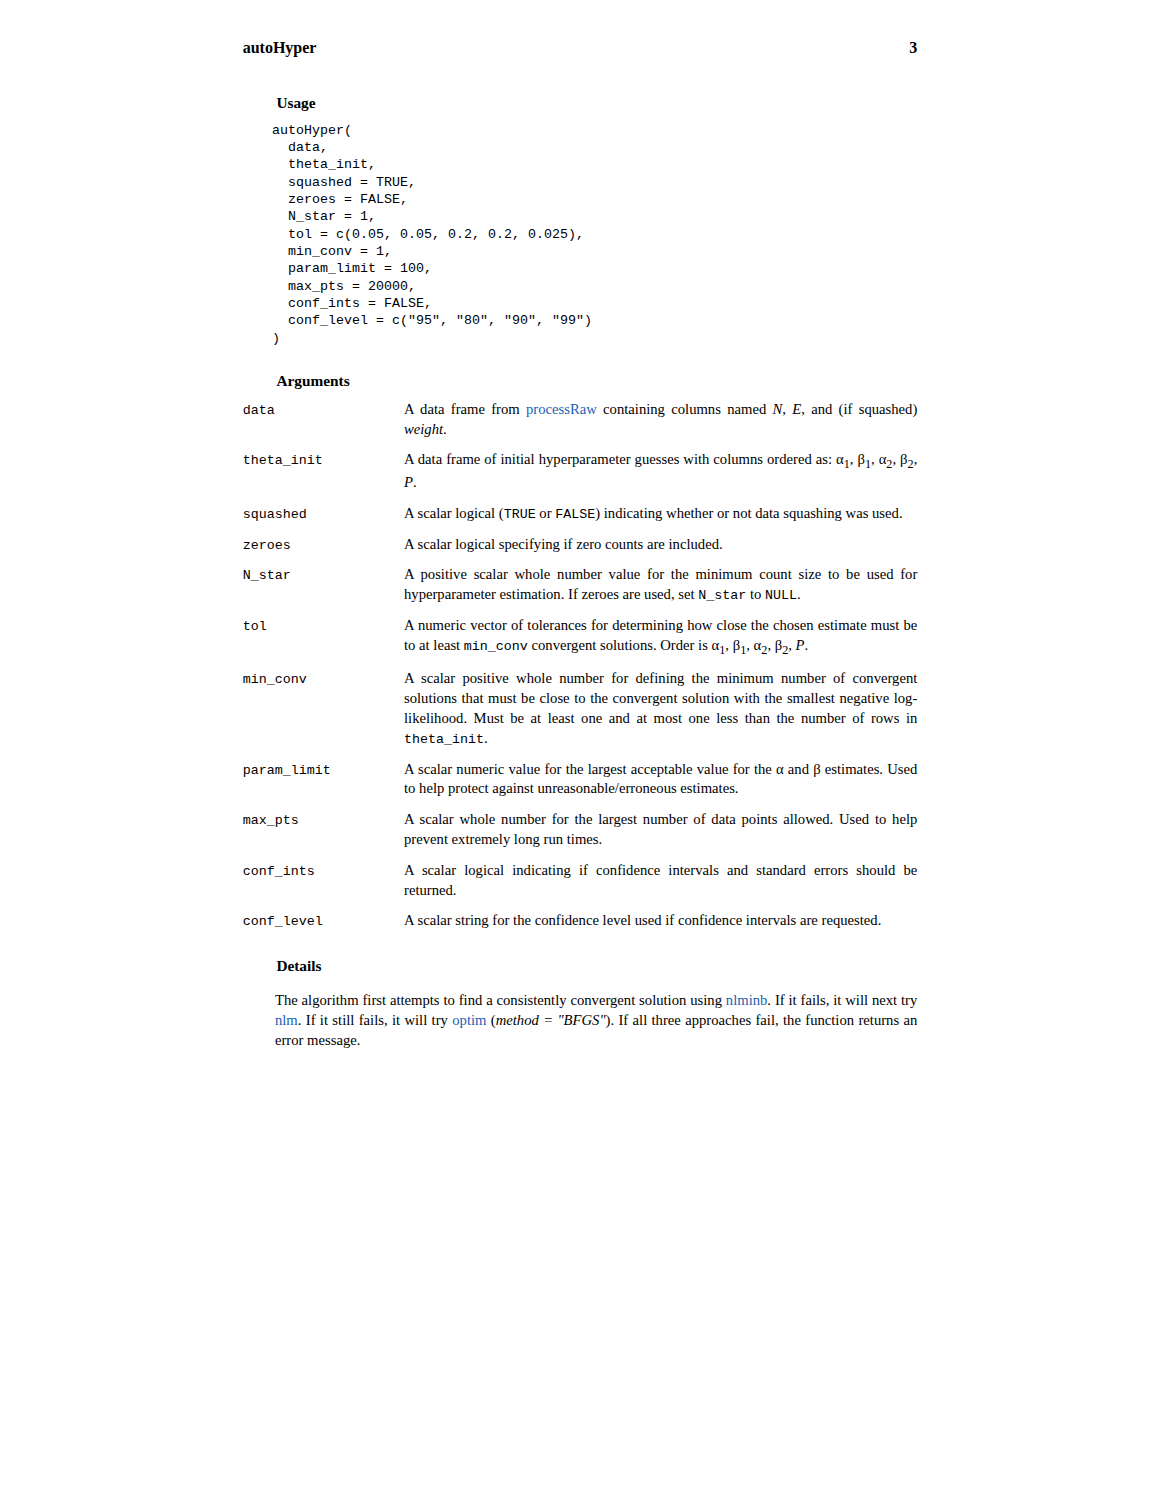autoHyper 3
Usage
autoHyper(
  data,
  theta_init,
  squashed = TRUE,
  zeroes = FALSE,
  N_star = 1,
  tol = c(0.05, 0.05, 0.2, 0.2, 0.025),
  min_conv = 1,
  param_limit = 100,
  max_pts = 20000,
  conf_ints = FALSE,
  conf_level = c("95", "80", "90", "99")
)
Arguments
data
A data frame from processRaw containing columns named N, E, and (if squashed) weight.
theta_init
A data frame of initial hyperparameter guesses with columns ordered as: α1, β1, α2, β2, P.
squashed
A scalar logical (TRUE or FALSE) indicating whether or not data squashing was used.
zeroes
A scalar logical specifying if zero counts are included.
N_star
A positive scalar whole number value for the minimum count size to be used for hyperparameter estimation. If zeroes are used, set N_star to NULL.
tol
A numeric vector of tolerances for determining how close the chosen estimate must be to at least min_conv convergent solutions. Order is α1, β1, α2, β2, P.
min_conv
A scalar positive whole number for defining the minimum number of convergent solutions that must be close to the convergent solution with the smallest negative log-likelihood. Must be at least one and at most one less than the number of rows in theta_init.
param_limit
A scalar numeric value for the largest acceptable value for the α and β estimates. Used to help protect against unreasonable/erroneous estimates.
max_pts
A scalar whole number for the largest number of data points allowed. Used to help prevent extremely long run times.
conf_ints
A scalar logical indicating if confidence intervals and standard errors should be returned.
conf_level
A scalar string for the confidence level used if confidence intervals are requested.
Details
The algorithm first attempts to find a consistently convergent solution using nlminb. If it fails, it will next try nlm. If it still fails, it will try optim (method = "BFGS"). If all three approaches fail, the function returns an error message.